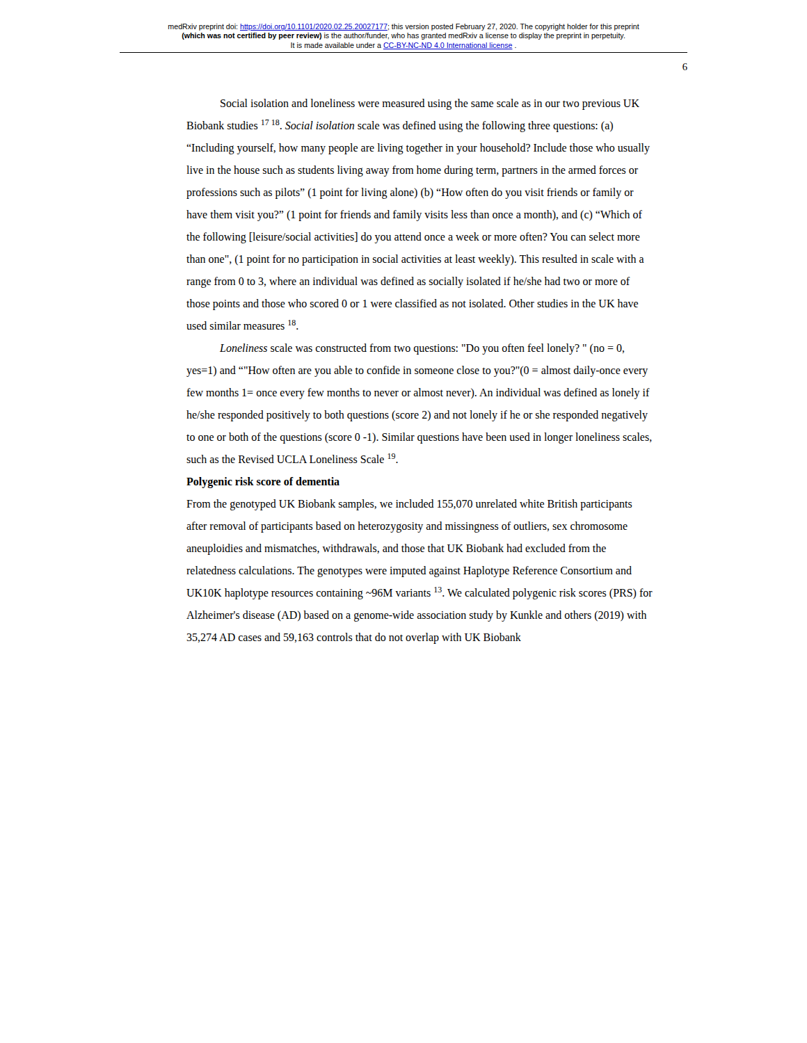medRxiv preprint doi: https://doi.org/10.1101/2020.02.25.20027177; this version posted February 27, 2020. The copyright holder for this preprint
(which was not certified by peer review) is the author/funder, who has granted medRxiv a license to display the preprint in perpetuity.
It is made available under a CC-BY-NC-ND 4.0 International license .
6
Social isolation and loneliness were measured using the same scale as in our two previous UK Biobank studies 17 18. Social isolation scale was defined using the following three questions: (a) “Including yourself, how many people are living together in your household? Include those who usually live in the house such as students living away from home during term, partners in the armed forces or professions such as pilots” (1 point for living alone) (b) “How often do you visit friends or family or have them visit you?” (1 point for friends and family visits less than once a month), and (c) “Which of the following [leisure/social activities] do you attend once a week or more often? You can select more than one", (1 point for no participation in social activities at least weekly). This resulted in scale with a range from 0 to 3, where an individual was defined as socially isolated if he/she had two or more of those points and those who scored 0 or 1 were classified as not isolated. Other studies in the UK have used similar measures 18.
Loneliness scale was constructed from two questions: "Do you often feel lonely? " (no = 0, yes=1) and “"How often are you able to confide in someone close to you?"(0 = almost daily-once every few months 1= once every few months to never or almost never). An individual was defined as lonely if he/she responded positively to both questions (score 2) and not lonely if he or she responded negatively to one or both of the questions (score 0 -1). Similar questions have been used in longer loneliness scales, such as the Revised UCLA Loneliness Scale 19.
Polygenic risk score of dementia
From the genotyped UK Biobank samples, we included 155,070 unrelated white British participants after removal of participants based on heterozygosity and missingness of outliers, sex chromosome aneuploidies and mismatches, withdrawals, and those that UK Biobank had excluded from the relatedness calculations. The genotypes were imputed against Haplotype Reference Consortium and UK10K haplotype resources containing ~96M variants 13. We calculated polygenic risk scores (PRS) for Alzheimer's disease (AD) based on a genome-wide association study by Kunkle and others (2019) with 35,274 AD cases and 59,163 controls that do not overlap with UK Biobank